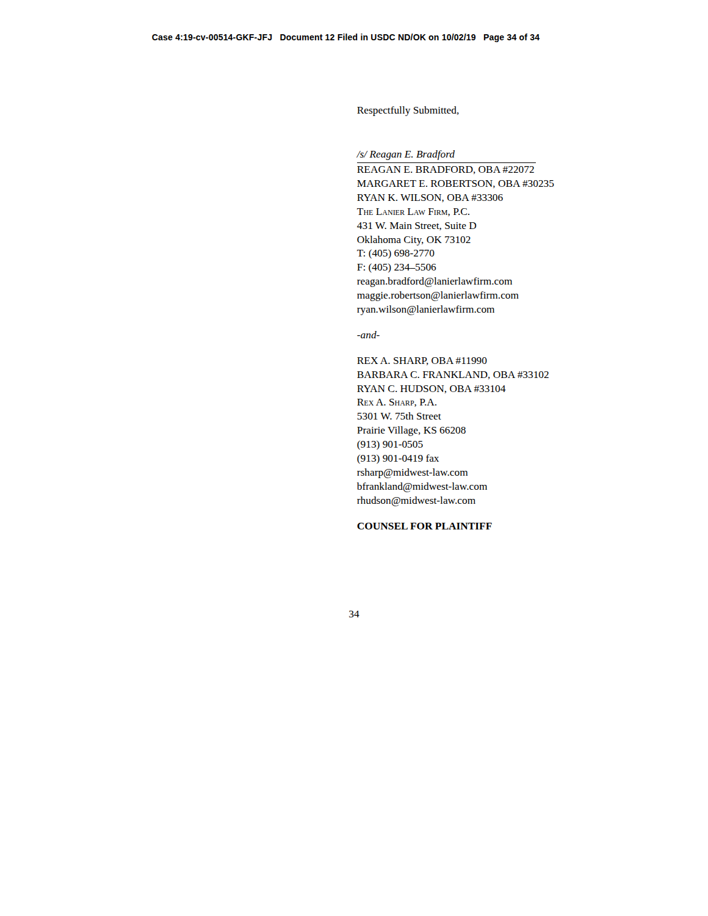Case 4:19-cv-00514-GKF-JFJ Document 12 Filed in USDC ND/OK on 10/02/19 Page 34 of 34
Respectfully Submitted,
/s/ Reagan E. Bradford
REAGAN E. BRADFORD, OBA #22072
MARGARET E. ROBERTSON, OBA #30235
RYAN K. WILSON, OBA #33306
The Lanier Law Firm, P.C.
431 W. Main Street, Suite D
Oklahoma City, OK 73102
T: (405) 698-2770
F: (405) 234–5506
reagan.bradford@lanierlawfirm.com
maggie.robertson@lanierlawfirm.com
ryan.wilson@lanierlawfirm.com
-and-
REX A. SHARP, OBA #11990
BARBARA C. FRANKLAND, OBA #33102
RYAN C. HUDSON, OBA #33104
Rex A. Sharp, P.A.
5301 W. 75th Street
Prairie Village, KS 66208
(913) 901-0505
(913) 901-0419 fax
rsharp@midwest-law.com
bfrankland@midwest-law.com
rhudson@midwest-law.com
COUNSEL FOR PLAINTIFF
34